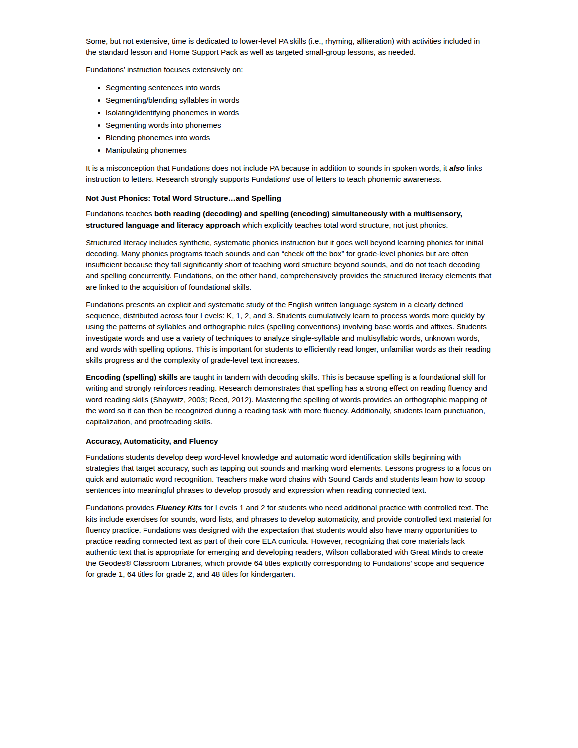Some, but not extensive, time is dedicated to lower-level PA skills (i.e., rhyming, alliteration) with activities included in the standard lesson and Home Support Pack as well as targeted small-group lessons, as needed.
Fundations’ instruction focuses extensively on:
Segmenting sentences into words
Segmenting/blending syllables in words
Isolating/identifying phonemes in words
Segmenting words into phonemes
Blending phonemes into words
Manipulating phonemes
It is a misconception that Fundations does not include PA because in addition to sounds in spoken words, it also links instruction to letters. Research strongly supports Fundations’ use of letters to teach phonemic awareness.
Not Just Phonics: Total Word Structure…and Spelling
Fundations teaches both reading (decoding) and spelling (encoding) simultaneously with a multisensory, structured language and literacy approach which explicitly teaches total word structure, not just phonics.
Structured literacy includes synthetic, systematic phonics instruction but it goes well beyond learning phonics for initial decoding. Many phonics programs teach sounds and can “check off the box” for grade-level phonics but are often insufficient because they fall significantly short of teaching word structure beyond sounds, and do not teach decoding and spelling concurrently. Fundations, on the other hand, comprehensively provides the structured literacy elements that are linked to the acquisition of foundational skills.
Fundations presents an explicit and systematic study of the English written language system in a clearly defined sequence, distributed across four Levels: K, 1, 2, and 3. Students cumulatively learn to process words more quickly by using the patterns of syllables and orthographic rules (spelling conventions) involving base words and affixes. Students investigate words and use a variety of techniques to analyze single-syllable and multisyllabic words, unknown words, and words with spelling options. This is important for students to efficiently read longer, unfamiliar words as their reading skills progress and the complexity of grade-level text increases.
Encoding (spelling) skills are taught in tandem with decoding skills. This is because spelling is a foundational skill for writing and strongly reinforces reading. Research demonstrates that spelling has a strong effect on reading fluency and word reading skills (Shaywitz, 2003; Reed, 2012). Mastering the spelling of words provides an orthographic mapping of the word so it can then be recognized during a reading task with more fluency. Additionally, students learn punctuation, capitalization, and proofreading skills.
Accuracy, Automaticity, and Fluency
Fundations students develop deep word-level knowledge and automatic word identification skills beginning with strategies that target accuracy, such as tapping out sounds and marking word elements. Lessons progress to a focus on quick and automatic word recognition. Teachers make word chains with Sound Cards and students learn how to scoop sentences into meaningful phrases to develop prosody and expression when reading connected text.
Fundations provides Fluency Kits for Levels 1 and 2 for students who need additional practice with controlled text. The kits include exercises for sounds, word lists, and phrases to develop automaticity, and provide controlled text material for fluency practice. Fundations was designed with the expectation that students would also have many opportunities to practice reading connected text as part of their core ELA curricula. However, recognizing that core materials lack authentic text that is appropriate for emerging and developing readers, Wilson collaborated with Great Minds to create the Geodes® Classroom Libraries, which provide 64 titles explicitly corresponding to Fundations’ scope and sequence for grade 1, 64 titles for grade 2, and 48 titles for kindergarten.